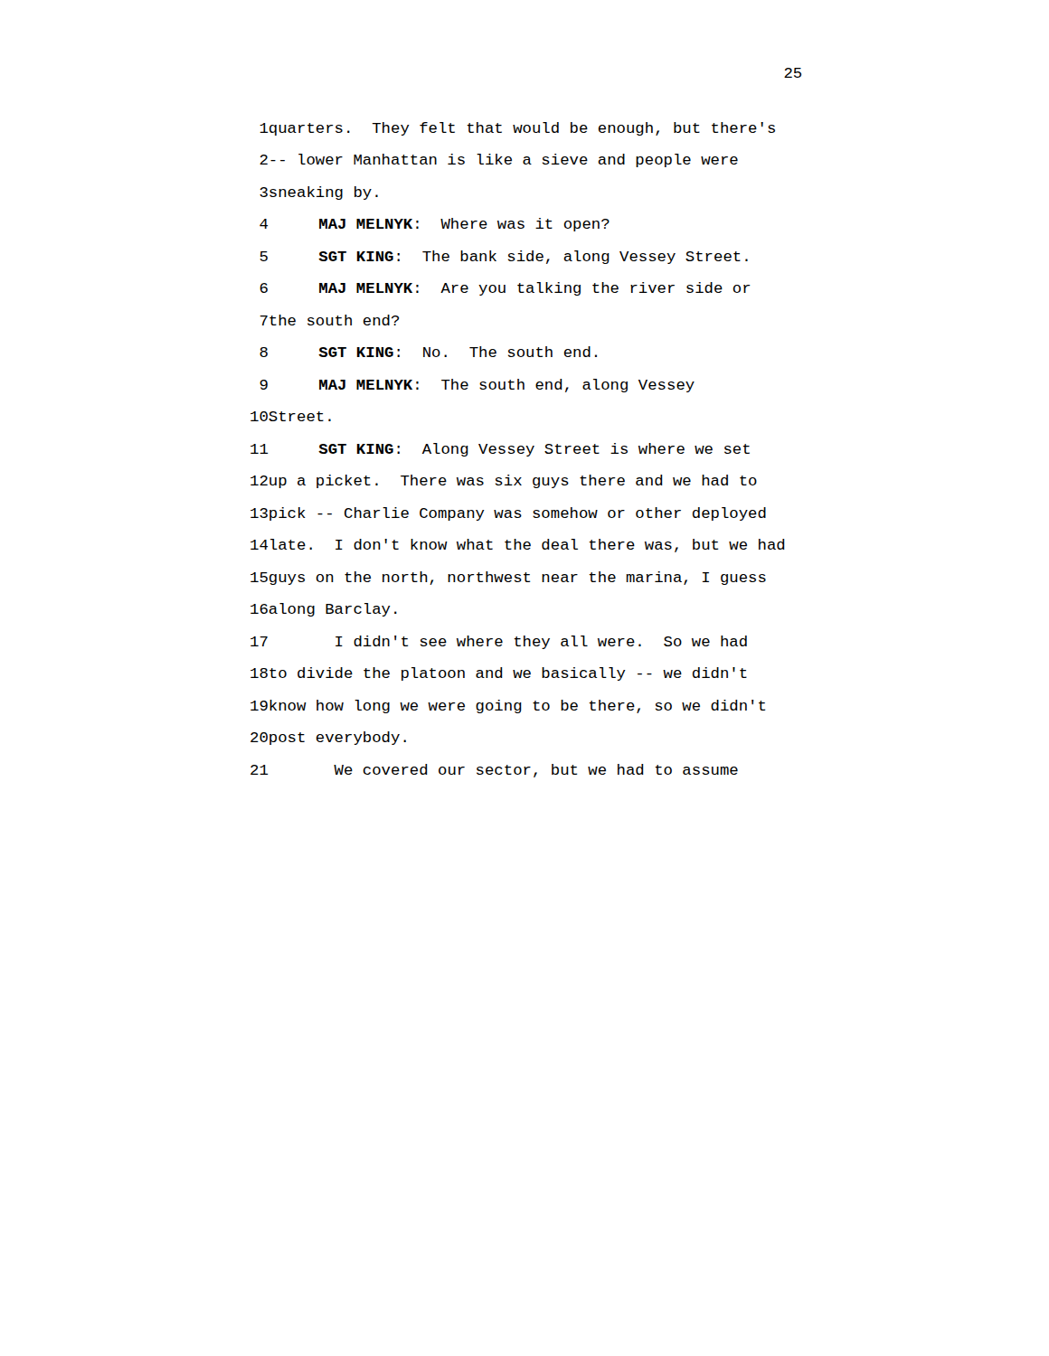25
| 1 | quarters. They felt that would be enough, but there's |
| 2 | -- lower Manhattan is like a sieve and people were |
| 3 | sneaking by. |
| 4 | MAJ MELNYK : Where was it open? |
| 5 | SGT KING : The bank side, along Vessey Street. |
| 6 | MAJ MELNYK : Are you talking the river side or |
| 7 | the south end? |
| 8 | SGT KING : No. The south end. |
| 9 | MAJ MELNYK : The south end, along Vessey |
| 10 | Street. |
| 11 | SGT KING : Along Vessey Street is where we set |
| 12 | up a picket. There was six guys there and we had to |
| 13 | pick -- Charlie Company was somehow or other deployed |
| 14 | late. I don't know what the deal there was, but we had |
| 15 | guys on the north, northwest near the marina, I guess |
| 16 | along Barclay. |
| 17 | I didn't see where they all were. So we had |
| 18 | to divide the platoon and we basically -- we didn't |
| 19 | know how long we were going to be there, so we didn't |
| 20 | post everybody. |
| 21 | We covered our sector, but we had to assume |